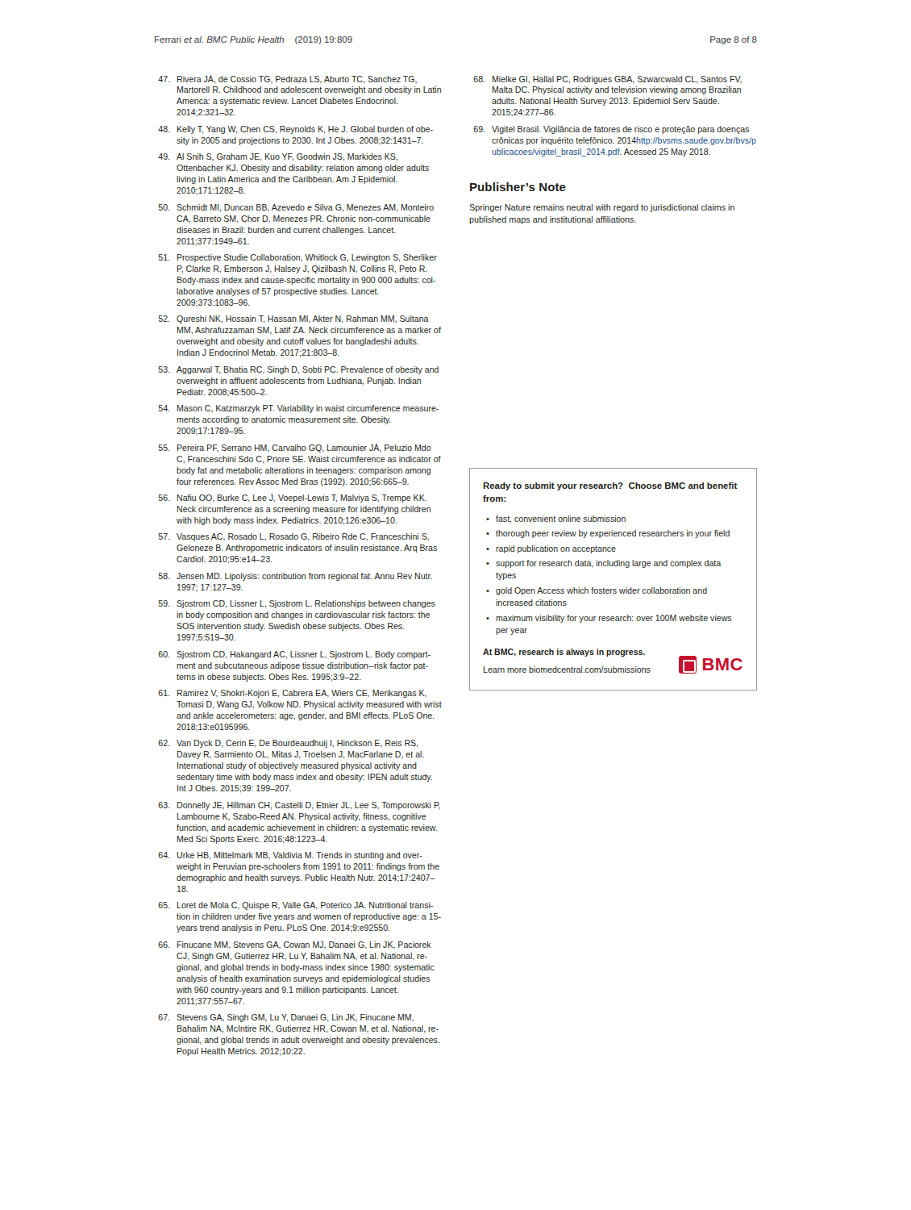Ferrari et al. BMC Public Health (2019) 19:809
Page 8 of 8
47. Rivera JÁ, de Cossio TG, Pedraza LS, Aburto TC, Sanchez TG, Martorell R. Childhood and adolescent overweight and obesity in Latin America: a systematic review. Lancet Diabetes Endocrinol. 2014;2:321–32.
48. Kelly T, Yang W, Chen CS, Reynolds K, He J. Global burden of obesity in 2005 and projections to 2030. Int J Obes. 2008;32:1431–7.
49. Al Snih S, Graham JE, Kuo YF, Goodwin JS, Markides KS, Ottenbacher KJ. Obesity and disability: relation among older adults living in Latin America and the Caribbean. Am J Epidemiol. 2010;171:1282–8.
50. Schmidt MI, Duncan BB, Azevedo e Silva G, Menezes AM, Monteiro CA, Barreto SM, Chor D, Menezes PR. Chronic non-communicable diseases in Brazil: burden and current challenges. Lancet. 2011;377:1949–61.
51. Prospective Studie Collaboration, Whitlock G, Lewington S, Sherliker P, Clarke R, Emberson J, Halsey J, Qizilbash N, Collins R, Peto R. Body-mass index and cause-specific mortality in 900 000 adults: collaborative analyses of 57 prospective studies. Lancet. 2009;373:1083–96.
52. Qureshi NK, Hossain T, Hassan MI, Akter N, Rahman MM, Sultana MM, Ashrafuzzaman SM, Latif ZA. Neck circumference as a marker of overweight and obesity and cutoff values for bangladeshi adults. Indian J Endocrinol Metab. 2017;21:803–8.
53. Aggarwal T, Bhatia RC, Singh D, Sobti PC. Prevalence of obesity and overweight in affluent adolescents from Ludhiana, Punjab. Indian Pediatr. 2008;45:500–2.
54. Mason C, Katzmarzyk PT. Variability in waist circumference measurements according to anatomic measurement site. Obesity. 2009;17:1789–95.
55. Pereira PF, Serrano HM, Carvalho GQ, Lamounier JÁ, Peluzio Mdo C, Franceschini Sdo C, Priore SE. Waist circumference as indicator of body fat and metabolic alterations in teenagers: comparison among four references. Rev Assoc Med Bras (1992). 2010;56:665–9.
56. Nafiu OO, Burke C, Lee J, Voepel-Lewis T, Malviya S, Trempe KK. Neck circumference as a screening measure for identifying children with high body mass index. Pediatrics. 2010;126:e306–10.
57. Vasques AC, Rosado L, Rosado G, Ribeiro Rde C, Franceschini S, Geloneze B. Anthropometric indicators of insulin resistance. Arq Bras Cardiol. 2010;95:e14–23.
58. Jensen MD. Lipolysis: contribution from regional fat. Annu Rev Nutr. 1997; 17:127–39.
59. Sjostrom CD, Lissner L, Sjostrom L. Relationships between changes in body composition and changes in cardiovascular risk factors: the SOS intervention study. Swedish obese subjects. Obes Res. 1997;5:519–30.
60. Sjostrom CD, Hakangard AC, Lissner L, Sjostrom L. Body compartment and subcutaneous adipose tissue distribution--risk factor patterns in obese subjects. Obes Res. 1995;3:9–22.
61. Ramirez V, Shokri-Kojori E, Cabrera EA, Wiers CE, Merikangas K, Tomasi D, Wang GJ, Volkow ND. Physical activity measured with wrist and ankle accelerometers: age, gender, and BMI effects. PLoS One. 2018;13:e0195996.
62. Van Dyck D, Cerin E, De Bourdeaudhuij I, Hinckson E, Reis RS, Davey R, Sarmiento OL, Mitas J, Troelsen J, MacFarlane D, et al. International study of objectively measured physical activity and sedentary time with body mass index and obesity: IPEN adult study. Int J Obes. 2015;39: 199–207.
63. Donnelly JE, Hillman CH, Castelli D, Etnier JL, Lee S, Tomporowski P, Lambourne K, Szabo-Reed AN. Physical activity, fitness, cognitive function, and academic achievement in children: a systematic review. Med Sci Sports Exerc. 2016;48:1223–4.
64. Urke HB, Mittelmark MB, Valdivia M. Trends in stunting and overweight in Peruvian pre-schoolers from 1991 to 2011: findings from the demographic and health surveys. Public Health Nutr. 2014;17:2407–18.
65. Loret de Mola C, Quispe R, Valle GA, Poterico JA. Nutritional transition in children under five years and women of reproductive age: a 15-years trend analysis in Peru. PLoS One. 2014;9:e92550.
66. Finucane MM, Stevens GA, Cowan MJ, Danaei G, Lin JK, Paciorek CJ, Singh GM, Gutierrez HR, Lu Y, Bahalim NA, et al. National, regional, and global trends in body-mass index since 1980: systematic analysis of health examination surveys and epidemiological studies with 960 country-years and 9.1 million participants. Lancet. 2011;377:557–67.
67. Stevens GA, Singh GM, Lu Y, Danaei G, Lin JK, Finucane MM, Bahalim NA, McIntire RK, Gutierrez HR, Cowan M, et al. National, regional, and global trends in adult overweight and obesity prevalences. Popul Health Metrics. 2012;10:22.
68. Mielke GI, Hallal PC, Rodrigues GBA, Szwarcwald CL, Santos FV, Malta DC. Physical activity and television viewing among Brazilian adults. National Health Survey 2013. Epidemiol Serv Saúde. 2015;24:277–86.
69. Vigitel Brasil. Vigilância de fatores de risco e proteção para doenças crônicas por inquérito telefônico. 2014http://bvsms.saude.gov.br/bvs/publicacoes/vigitel_brasil_2014.pdf. Acessed 25 May 2018.
Publisher’s Note
Springer Nature remains neutral with regard to jurisdictional claims in published maps and institutional affiliations.
Ready to submit your research? Choose BMC and benefit from:
fast, convenient online submission
thorough peer review by experienced researchers in your field
rapid publication on acceptance
support for research data, including large and complex data types
gold Open Access which fosters wider collaboration and increased citations
maximum visibility for your research: over 100M website views per year
At BMC, research is always in progress. Learn more biomedcentral.com/submissions
BMC